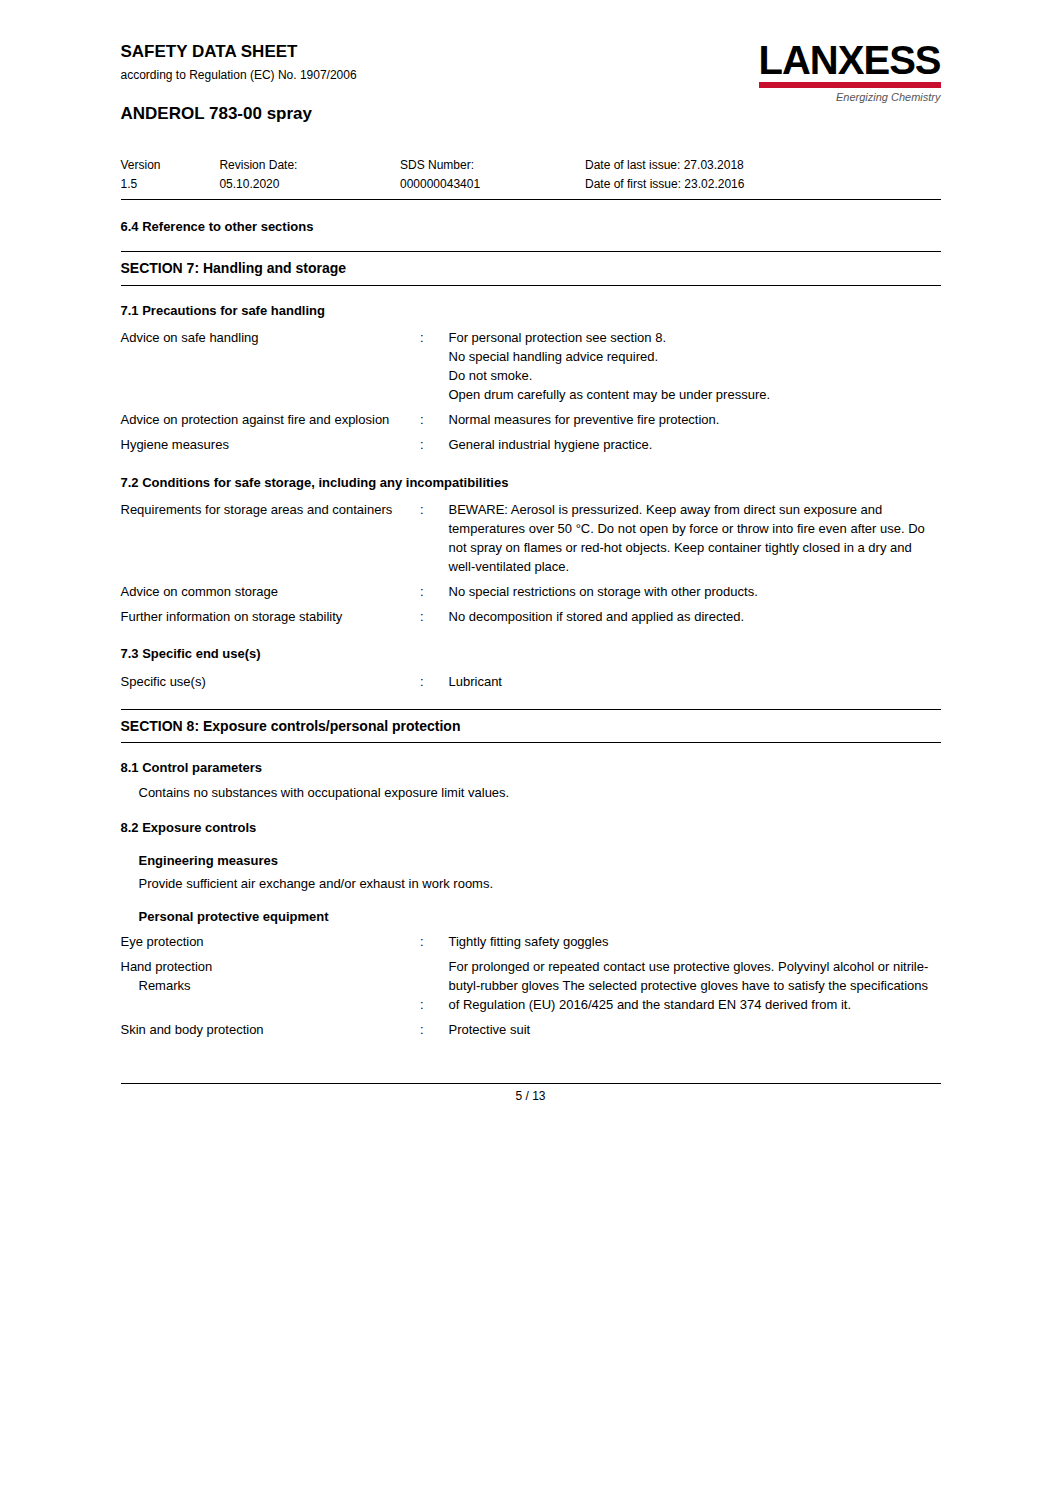SAFETY DATA SHEET
according to Regulation (EC) No. 1907/2006
ANDEROL 783-00 spray
LANXESS
Energizing Chemistry
| Version | Revision Date: | SDS Number: | Date of last issue: 27.03.2018 |
| 1.5 | 05.10.2020 | 000000043401 | Date of first issue: 23.02.2016 |
6.4 Reference to other sections
SECTION 7: Handling and storage
7.1 Precautions for safe handling
| Advice on safe handling | : | For personal protection see section 8. No special handling advice required. Do not smoke. Open drum carefully as content may be under pressure. |
| Advice on protection against fire and explosion | : | Normal measures for preventive fire protection. |
| Hygiene measures | : | General industrial hygiene practice. |
7.2 Conditions for safe storage, including any incompatibilities
| Requirements for storage areas and containers | : | BEWARE: Aerosol is pressurized. Keep away from direct sun exposure and temperatures over 50 °C. Do not open by force or throw into fire even after use. Do not spray on flames or red-hot objects. Keep container tightly closed in a dry and well-ventilated place. |
| Advice on common storage | : | No special restrictions on storage with other products. |
| Further information on storage stability | : | No decomposition if stored and applied as directed. |
7.3 Specific end use(s)
| Specific use(s) | : | Lubricant |
SECTION 8: Exposure controls/personal protection
8.1 Control parameters
Contains no substances with occupational exposure limit values.
8.2 Exposure controls
Engineering measures
Provide sufficient air exchange and/or exhaust in work rooms.
Personal protective equipment
| Eye protection | : | Tightly fitting safety goggles |
| Hand protection Remarks | : | For prolonged or repeated contact use protective gloves. Polyvinyl alcohol or nitrile- butyl-rubber gloves The selected protective gloves have to satisfy the specifications of Regulation (EU) 2016/425 and the standard EN 374 derived from it. |
| Skin and body protection | : | Protective suit |
5 / 13